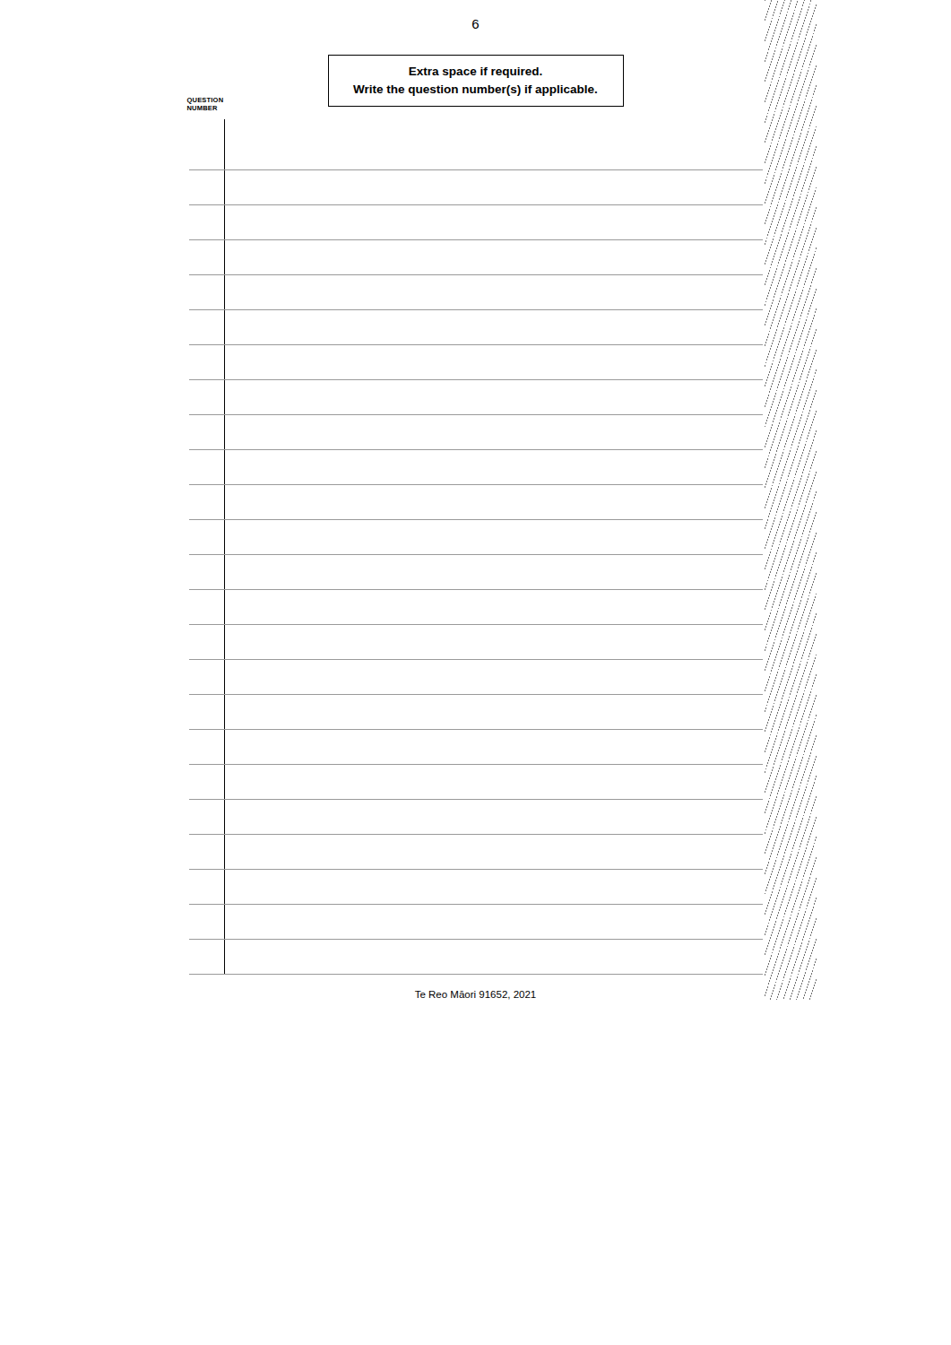6
Extra space if required.
Write the question number(s) if applicable.
QUESTION
NUMBER
Te Reo Māori 91652, 2021